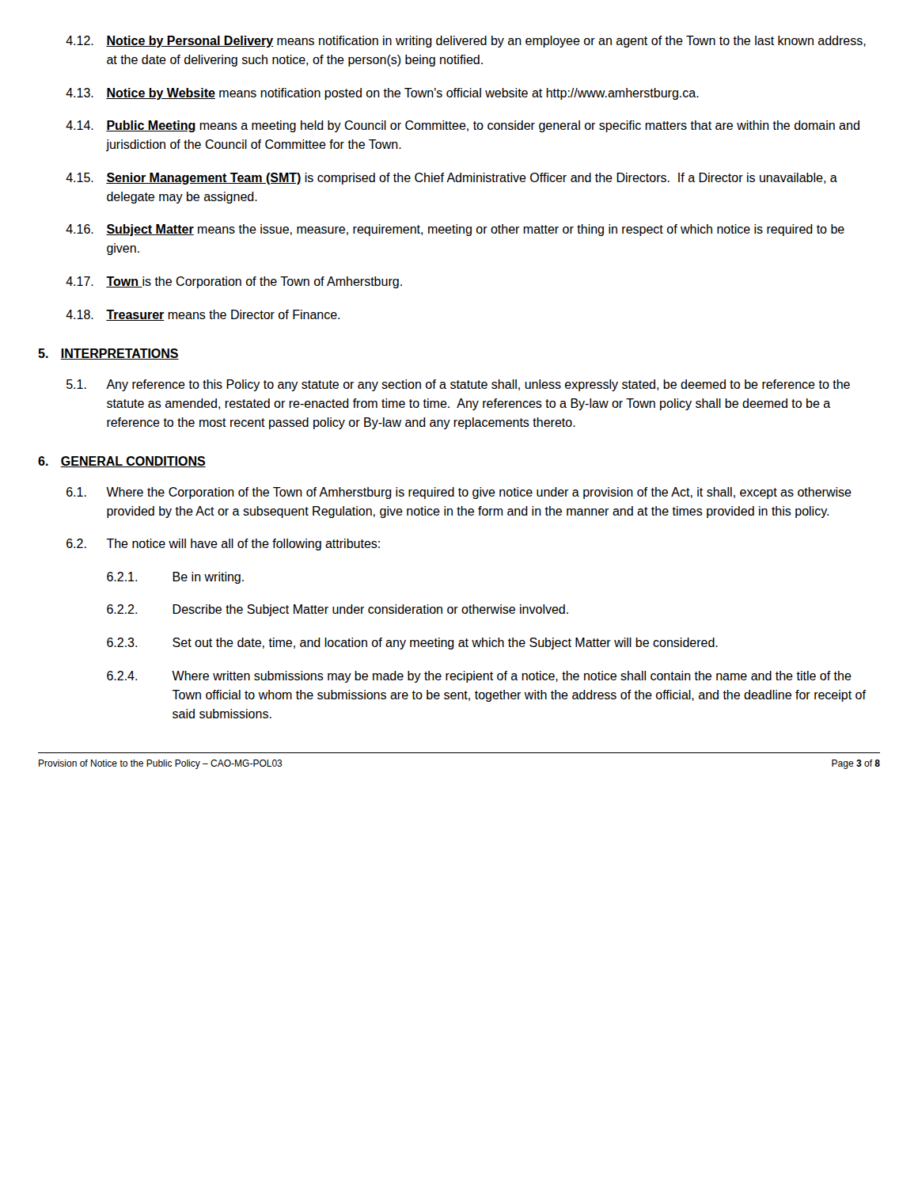4.12.
Notice by Personal Delivery means notification in writing delivered by an employee or an agent of the Town to the last known address, at the date of delivering such notice, of the person(s) being notified.
4.13.
Notice by Website means notification posted on the Town's official website at http://www.amherstburg.ca.
4.14.
Public Meeting means a meeting held by Council or Committee, to consider general or specific matters that are within the domain and jurisdiction of the Council of Committee for the Town.
4.15.
Senior Management Team (SMT) is comprised of the Chief Administrative Officer and the Directors. If a Director is unavailable, a delegate may be assigned.
4.16.
Subject Matter means the issue, measure, requirement, meeting or other matter or thing in respect of which notice is required to be given.
4.17.
Town is the Corporation of the Town of Amherstburg.
4.18.
Treasurer means the Director of Finance.
5.
INTERPRETATIONS
5.1.
Any reference to this Policy to any statute or any section of a statute shall, unless expressly stated, be deemed to be reference to the statute as amended, restated or re-enacted from time to time. Any references to a By-law or Town policy shall be deemed to be a reference to the most recent passed policy or By-law and any replacements thereto.
6.
GENERAL CONDITIONS
6.1.
Where the Corporation of the Town of Amherstburg is required to give notice under a provision of the Act, it shall, except as otherwise provided by the Act or a subsequent Regulation, give notice in the form and in the manner and at the times provided in this policy.
6.2.
The notice will have all of the following attributes:
6.2.1.
Be in writing.
6.2.2.
Describe the Subject Matter under consideration or otherwise involved.
6.2.3.
Set out the date, time, and location of any meeting at which the Subject Matter will be considered.
6.2.4.
Where written submissions may be made by the recipient of a notice, the notice shall contain the name and the title of the Town official to whom the submissions are to be sent, together with the address of the official, and the deadline for receipt of said submissions.
Provision of Notice to the Public Policy – CAO-MG-POL03 Page 3 of 8